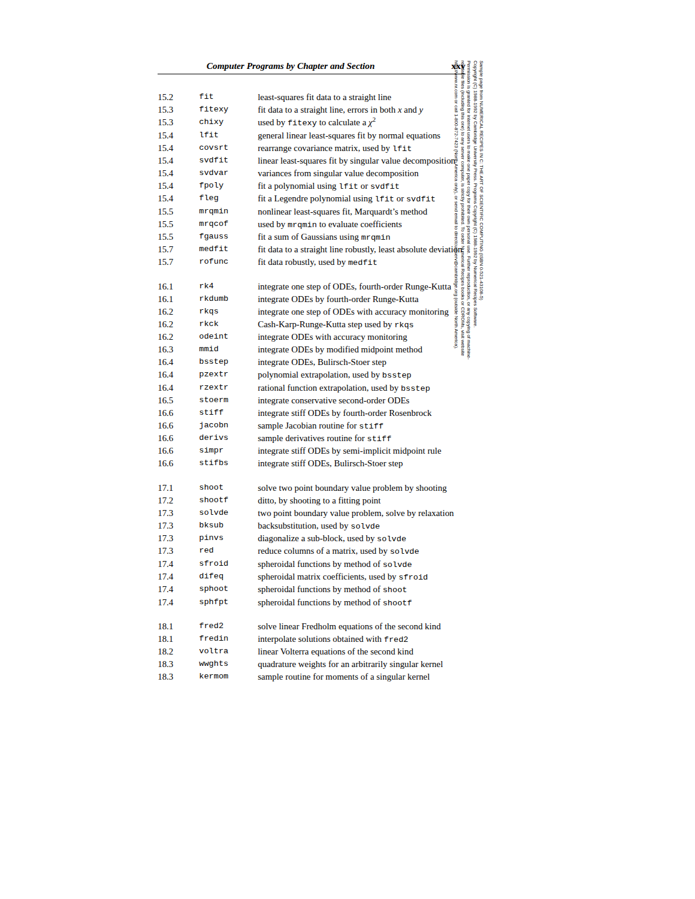Computer Programs by Chapter and Section xxv
| 15.2 | fit | least-squares fit data to a straight line |
| 15.3 | fitexy | fit data to a straight line, errors in both x and y |
| 15.3 | chixy | used by fitexy to calculate a χ 2 |
| 15.4 | lfit | general linear least-squares fit by normal equations |
| 15.4 | covsrt | rearrange covariance matrix, used by lfit |
| 15.4 | svdfit | linear least-squares fit by singular value decomposition |
| 15.4 | svdvar | variances from singular value decomposition |
| 15.4 | fpoly | fit a polynomial using lfit or svdfit |
| 15.4 | fleg | fit a Legendre polynomial using lfit or svdfit |
| 15.5 | mrqmin | nonlinear least-squares fit, Marquardt’s method |
| 15.5 | mrqcof | used by mrqmin to evaluate coefficients |
| 15.5 | fgauss | fit a sum of Gaussians using mrqmin |
| 15.7 | medfit | fit data to a straight line robustly, least absolute deviation |
| 15.7 | rofunc | fit data robustly, used by medfit |
| 16.1 | rk4 | integrate one step of ODEs, fourth-order Runge-Kutta |
| 16.1 | rkdumb | integrate ODEs by fourth-order Runge-Kutta |
| 16.2 | rkqs | integrate one step of ODEs with accuracy monitoring |
| 16.2 | rkck | Cash-Karp-Runge-Kutta step used by rkqs |
| 16.2 | odeint | integrate ODEs with accuracy monitoring |
| 16.3 | mmid | integrate ODEs by modified midpoint method |
| 16.4 | bsstep | integrate ODEs, Bulirsch-Stoer step |
| 16.4 | pzextr | polynomial extrapolation, used by bsstep |
| 16.4 | rzextr | rational function extrapolation, used by bsstep |
| 16.5 | stoerm | integrate conservative second-order ODEs |
| 16.6 | stiff | integrate stiff ODEs by fourth-order Rosenbrock |
| 16.6 | jacobn | sample Jacobian routine for stiff |
| 16.6 | derivs | sample derivatives routine for stiff |
| 16.6 | simpr | integrate stiff ODEs by semi-implicit midpoint rule |
| 16.6 | stifbs | integrate stiff ODEs, Bulirsch-Stoer step |
| 17.1 | shoot | solve two point boundary value problem by shooting |
| 17.2 | shootf | ditto, by shooting to a fitting point |
| 17.3 | solvde | two point boundary value problem, solve by relaxation |
| 17.3 | bksub | backsubstitution, used by solvde |
| 17.3 | pinvs | diagonalize a sub-block, used by solvde |
| 17.3 | red | reduce columns of a matrix, used by solvde |
| 17.4 | sfroid | spheroidal functions by method of solvde |
| 17.4 | difeq | spheroidal matrix coefficients, used by sfroid |
| 17.4 | sphoot | spheroidal functions by method of shoot |
| 17.4 | sphfpt | spheroidal functions by method of shootf |
| 18.1 | fred2 | solve linear Fredholm equations of the second kind |
| 18.1 | fredin | interpolate solutions obtained with fred2 |
| 18.2 | voltra | linear Volterra equations of the second kind |
| 18.3 | wwghts | quadrature weights for an arbitrarily singular kernel |
| 18.3 | kermom | sample routine for moments of a singular kernel |
Sample page from NUMERICAL RECIPES IN C: THE ART OF SCIENTIFIC COMPUTING (ISBN 0-521-43108-5)
Copyright (C) 1988-1992 by Cambridge University Press. Programs Copyright (C) 1988-1992 by Numerical Recipes Software.
Permission is granted for internet users to make one paper copy for their own personal use. Further reproduction, or any copying of machine-
readable files (including this one) to any server computer, is strictly prohibited. To order Numerical Recipes books or CDROMs, visit website
http://www.nr.com or call 1-800-872-7423 (North America only), or send email to directcustserv@cambridge.org (outside North America).